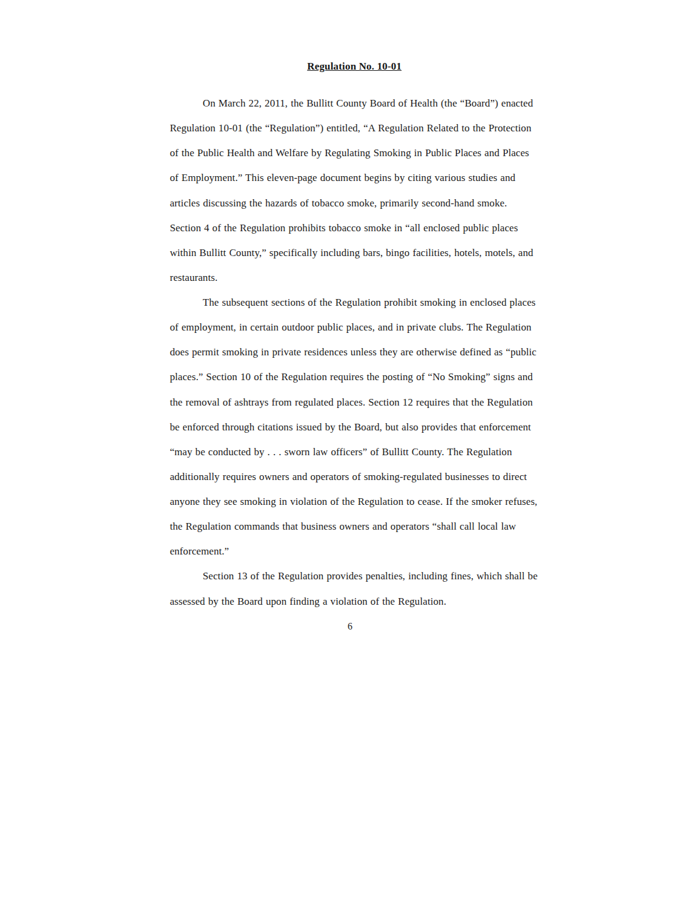Regulation No. 10-01
On March 22, 2011, the Bullitt County Board of Health (the “Board”) enacted Regulation 10-01 (the “Regulation”) entitled, “A Regulation Related to the Protection of the Public Health and Welfare by Regulating Smoking in Public Places and Places of Employment.” This eleven-page document begins by citing various studies and articles discussing the hazards of tobacco smoke, primarily second-hand smoke. Section 4 of the Regulation prohibits tobacco smoke in “all enclosed public places within Bullitt County,” specifically including bars, bingo facilities, hotels, motels, and restaurants.
The subsequent sections of the Regulation prohibit smoking in enclosed places of employment, in certain outdoor public places, and in private clubs. The Regulation does permit smoking in private residences unless they are otherwise defined as “public places.” Section 10 of the Regulation requires the posting of “No Smoking” signs and the removal of ashtrays from regulated places. Section 12 requires that the Regulation be enforced through citations issued by the Board, but also provides that enforcement “may be conducted by . . . sworn law officers” of Bullitt County. The Regulation additionally requires owners and operators of smoking-regulated businesses to direct anyone they see smoking in violation of the Regulation to cease. If the smoker refuses, the Regulation commands that business owners and operators “shall call local law enforcement.”
Section 13 of the Regulation provides penalties, including fines, which shall be assessed by the Board upon finding a violation of the Regulation.
6